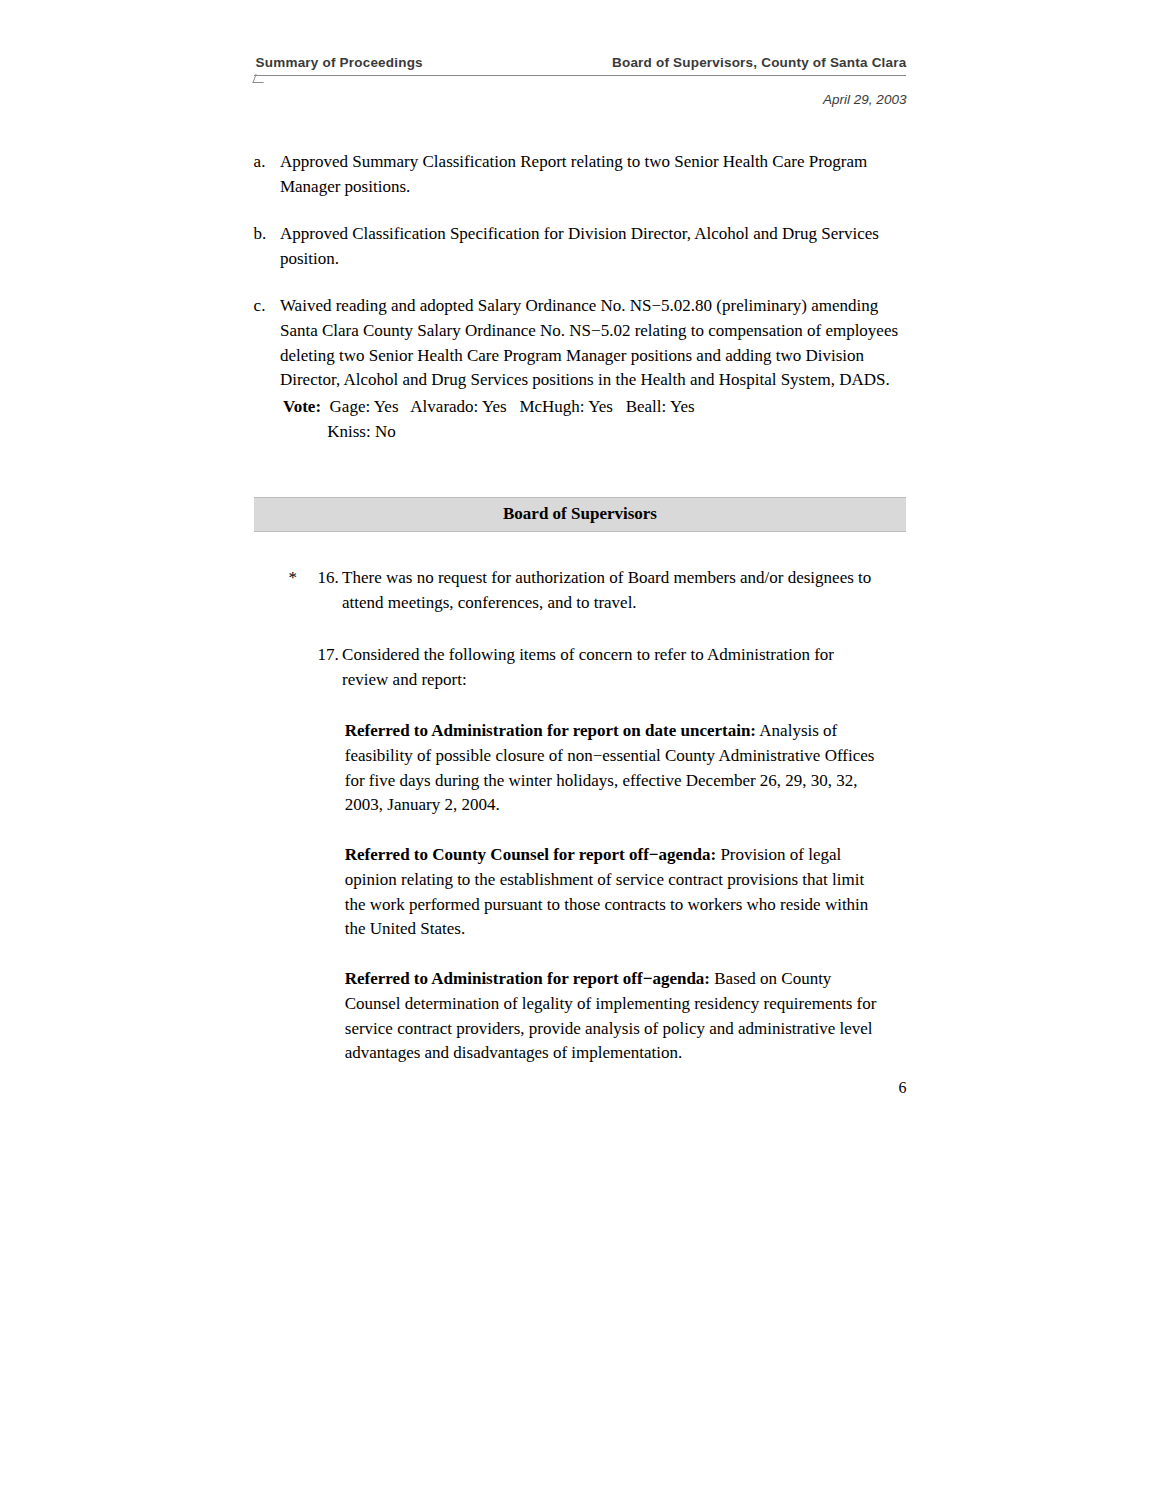Summary of Proceedings
Board of Supervisors, County of Santa Clara
April 29, 2003
a. Approved Summary Classification Report relating to two Senior Health Care Program Manager positions.
b. Approved Classification Specification for Division Director, Alcohol and Drug Services position.
c. Waived reading and adopted Salary Ordinance No. NS−5.02.80 (preliminary) amending Santa Clara County Salary Ordinance No. NS−5.02 relating to compensation of employees deleting two Senior Health Care Program Manager positions and adding two Division Director, Alcohol and Drug Services positions in the Health and Hospital System, DADS.
Vote: Gage: Yes Alvarado: Yes McHugh: Yes Beall: Yes Kniss: No
Board of Supervisors
* 16. There was no request for authorization of Board members and/or designees to attend meetings, conferences, and to travel.
17. Considered the following items of concern to refer to Administration for review and report:
Referred to Administration for report on date uncertain: Analysis of feasibility of possible closure of non−essential County Administrative Offices for five days during the winter holidays, effective December 26, 29, 30, 32, 2003, January 2, 2004.
Referred to County Counsel for report off−agenda: Provision of legal opinion relating to the establishment of service contract provisions that limit the work performed pursuant to those contracts to workers who reside within the United States.
Referred to Administration for report off−agenda: Based on County Counsel determination of legality of implementing residency requirements for service contract providers, provide analysis of policy and administrative level advantages and disadvantages of implementation.
6